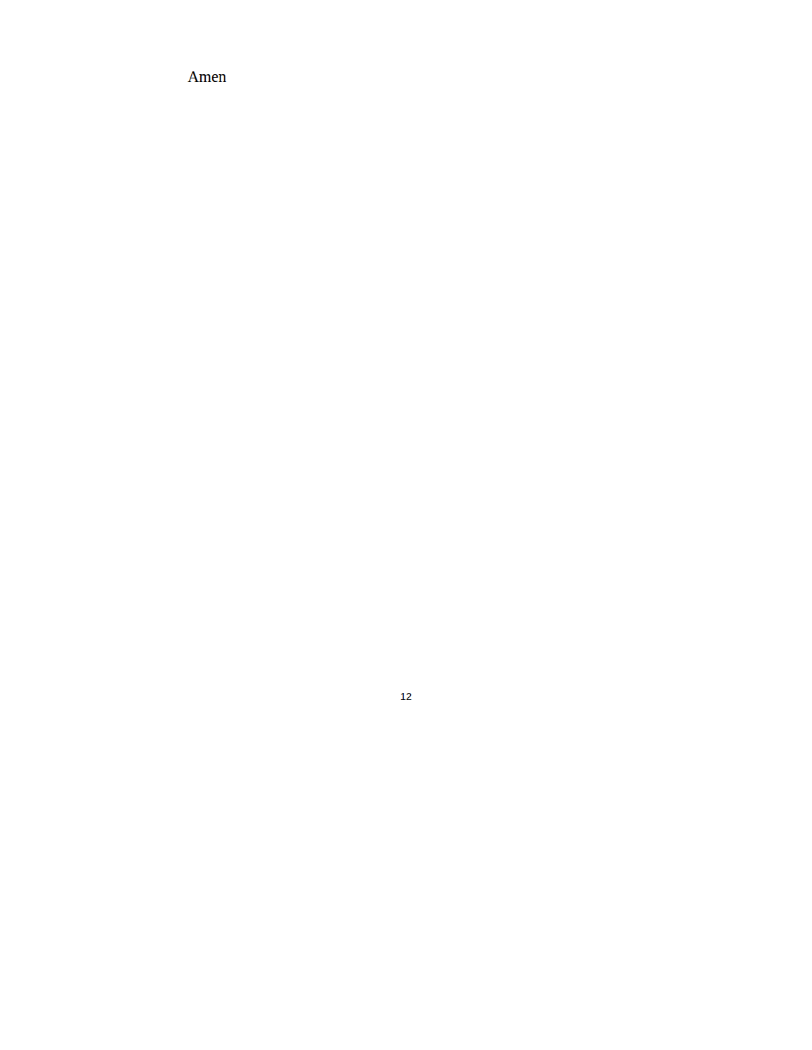Amen
12